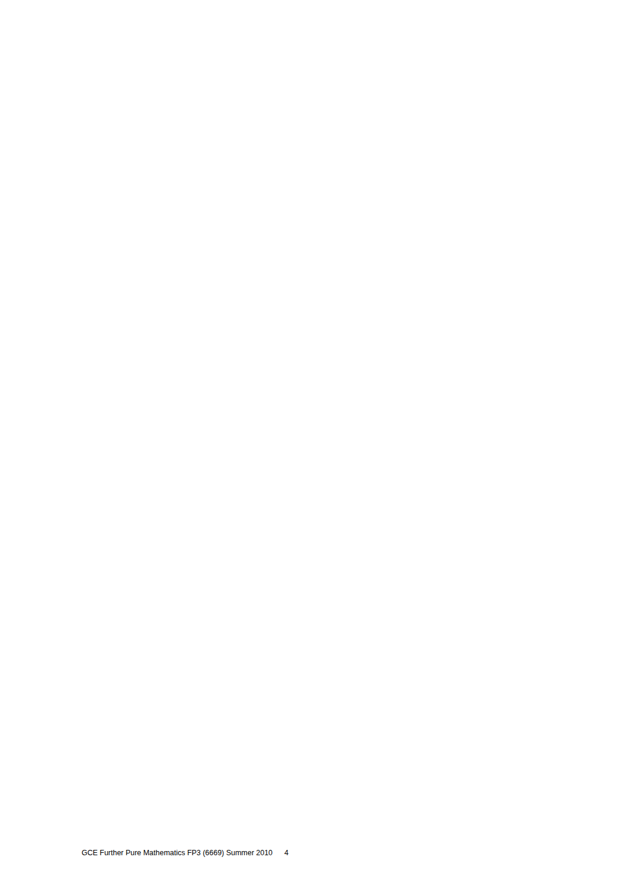GCE Further Pure Mathematics FP3 (6669) Summer 20104